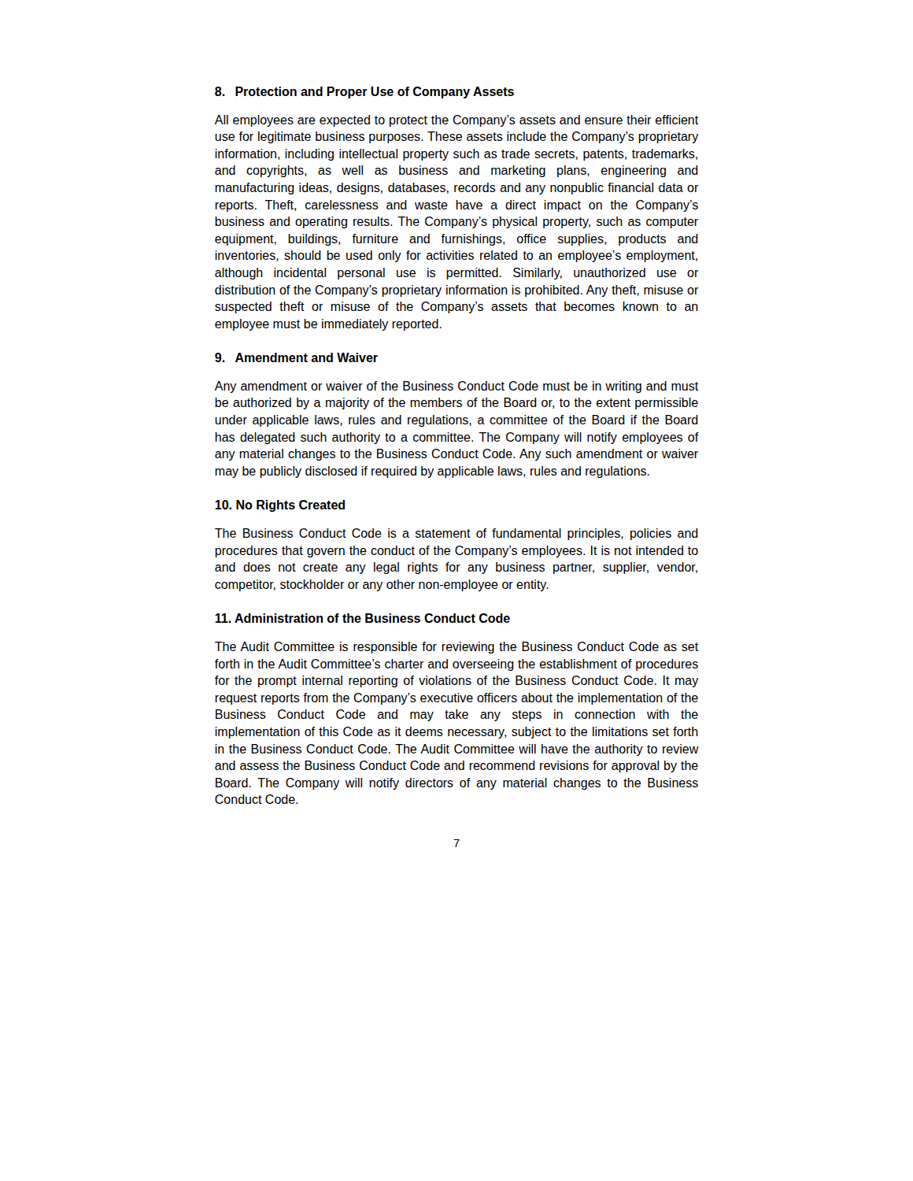8. Protection and Proper Use of Company Assets
All employees are expected to protect the Company’s assets and ensure their efficient use for legitimate business purposes. These assets include the Company’s proprietary information, including intellectual property such as trade secrets, patents, trademarks, and copyrights, as well as business and marketing plans, engineering and manufacturing ideas, designs, databases, records and any nonpublic financial data or reports. Theft, carelessness and waste have a direct impact on the Company’s business and operating results. The Company’s physical property, such as computer equipment, buildings, furniture and furnishings, office supplies, products and inventories, should be used only for activities related to an employee’s employment, although incidental personal use is permitted. Similarly, unauthorized use or distribution of the Company’s proprietary information is prohibited. Any theft, misuse or suspected theft or misuse of the Company’s assets that becomes known to an employee must be immediately reported.
9. Amendment and Waiver
Any amendment or waiver of the Business Conduct Code must be in writing and must be authorized by a majority of the members of the Board or, to the extent permissible under applicable laws, rules and regulations, a committee of the Board if the Board has delegated such authority to a committee. The Company will notify employees of any material changes to the Business Conduct Code. Any such amendment or waiver may be publicly disclosed if required by applicable laws, rules and regulations.
10. No Rights Created
The Business Conduct Code is a statement of fundamental principles, policies and procedures that govern the conduct of the Company’s employees. It is not intended to and does not create any legal rights for any business partner, supplier, vendor, competitor, stockholder or any other non-employee or entity.
11. Administration of the Business Conduct Code
The Audit Committee is responsible for reviewing the Business Conduct Code as set forth in the Audit Committee’s charter and overseeing the establishment of procedures for the prompt internal reporting of violations of the Business Conduct Code. It may request reports from the Company’s executive officers about the implementation of the Business Conduct Code and may take any steps in connection with the implementation of this Code as it deems necessary, subject to the limitations set forth in the Business Conduct Code. The Audit Committee will have the authority to review and assess the Business Conduct Code and recommend revisions for approval by the Board. The Company will notify directors of any material changes to the Business Conduct Code.
7